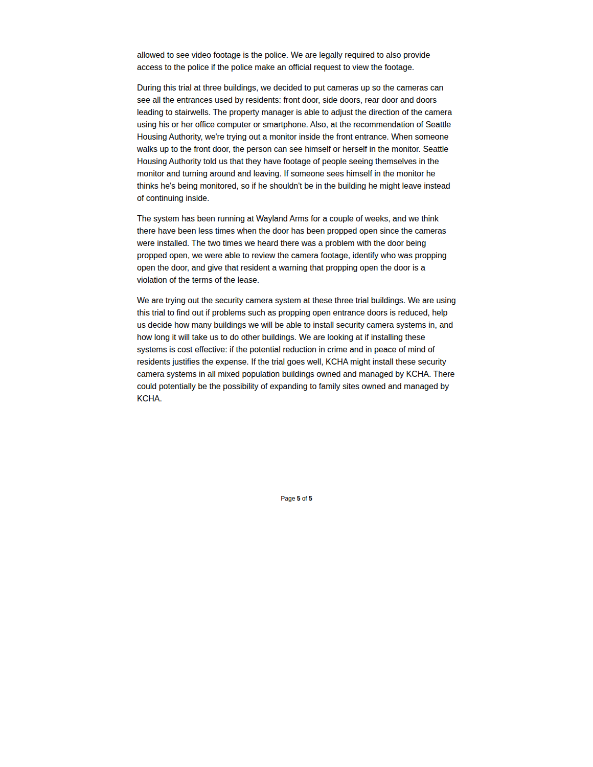allowed to see video footage is the police. We are legally required to also provide access to the police if the police make an official request to view the footage.
During this trial at three buildings, we decided to put cameras up so the cameras can see all the entrances used by residents: front door, side doors, rear door and doors leading to stairwells. The property manager is able to adjust the direction of the camera using his or her office computer or smartphone. Also, at the recommendation of Seattle Housing Authority, we're trying out a monitor inside the front entrance. When someone walks up to the front door, the person can see himself or herself in the monitor. Seattle Housing Authority told us that they have footage of people seeing themselves in the monitor and turning around and leaving. If someone sees himself in the monitor he thinks he's being monitored, so if he shouldn't be in the building he might leave instead of continuing inside.
The system has been running at Wayland Arms for a couple of weeks, and we think there have been less times when the door has been propped open since the cameras were installed. The two times we heard there was a problem with the door being propped open, we were able to review the camera footage, identify who was propping open the door, and give that resident a warning that propping open the door is a violation of the terms of the lease.
We are trying out the security camera system at these three trial buildings. We are using this trial to find out if problems such as propping open entrance doors is reduced, help us decide how many buildings we will be able to install security camera systems in, and how long it will take us to do other buildings. We are looking at if installing these systems is cost effective: if the potential reduction in crime and in peace of mind of residents justifies the expense. If the trial goes well, KCHA might install these security camera systems in all mixed population buildings owned and managed by KCHA. There could potentially be the possibility of expanding to family sites owned and managed by KCHA.
Page 5 of 5